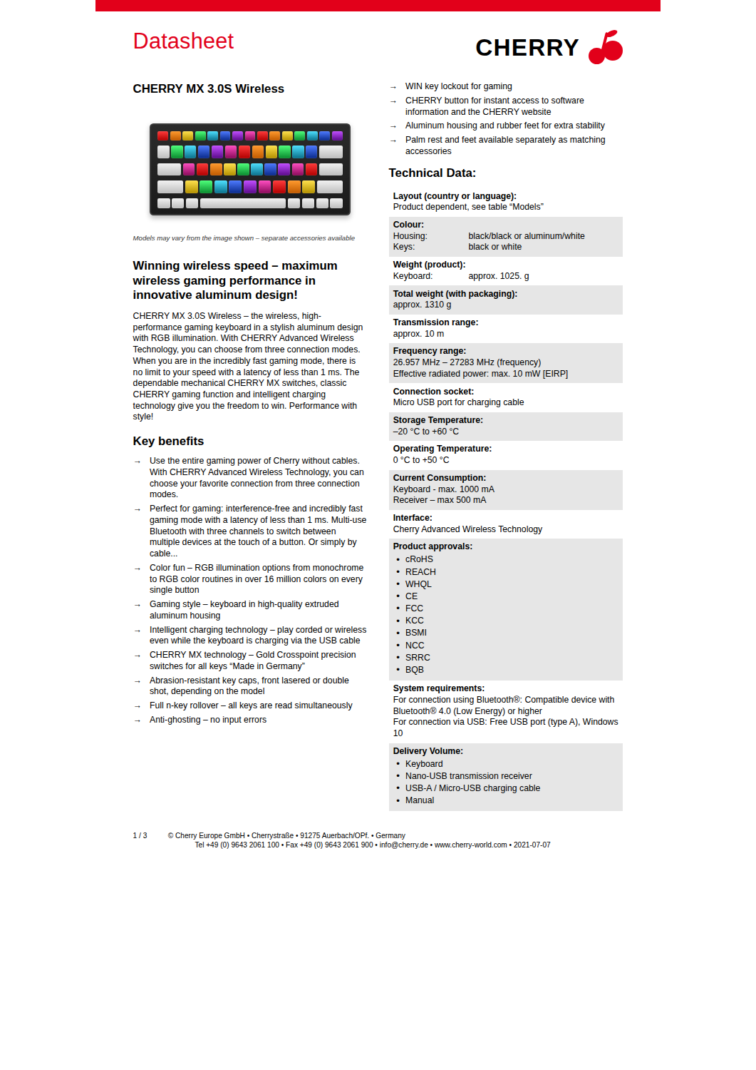Datasheet
CHERRY
CHERRY MX 3.0S Wireless
Models may vary from the image shown – separate accessories available
Winning wireless speed – maximum wireless gaming performance in innovative aluminum design!
CHERRY MX 3.0S Wireless – the wireless, high-performance gaming keyboard in a stylish aluminum design with RGB illumination. With CHERRY Advanced Wireless Technology, you can choose from three connection modes. When you are in the incredibly fast gaming mode, there is no limit to your speed with a latency of less than 1 ms. The dependable mechanical CHERRY MX switches, classic CHERRY gaming function and intelligent charging technology give you the freedom to win. Performance with style!
Key benefits
Use the entire gaming power of Cherry without cables. With CHERRY Advanced Wireless Technology, you can choose your favorite connection from three connection modes.
Perfect for gaming: interference-free and incredibly fast gaming mode with a latency of less than 1 ms. Multi-use Bluetooth with three channels to switch between multiple devices at the touch of a button. Or simply by cable...
Color fun – RGB illumination options from monochrome to RGB color routines in over 16 million colors on every single button
Gaming style – keyboard in high-quality extruded aluminum housing
Intelligent charging technology – play corded or wireless even while the keyboard is charging via the USB cable
CHERRY MX technology – Gold Crosspoint precision switches for all keys “Made in Germany”
Abrasion-resistant key caps, front lasered or double shot, depending on the model
Full n-key rollover – all keys are read simultaneously
Anti-ghosting – no input errors
WIN key lockout for gaming
CHERRY button for instant access to software information and the CHERRY website
Aluminum housing and rubber feet for extra stability
Palm rest and feet available separately as matching accessories
Technical Data:
| Layout (country or language): Product dependent, see table “Models” |
| Colour: Housing: black/black or aluminum/white Keys: black or white |
| Weight (product): Keyboard: approx. 1025. g |
| Total weight (with packaging): approx. 1310 g |
| Transmission range: approx. 10 m |
| Frequency range: 26.957 MHz – 27283 MHz (frequency) Effective radiated power: max. 10 mW [EIRP] |
| Connection socket: Micro USB port for charging cable |
| Storage Temperature: –20 °C to +60 °C |
| Operating Temperature: 0 °C to +50 °C |
| Current Consumption: Keyboard - max. 1000 mA Receiver – max 500 mA |
| Interface: Cherry Advanced Wireless Technology |
| Product approvals: cRoHS REACH WHQL CE FCC KCC BSMI NCC SRRC BQB |
| System requirements: For connection using Bluetooth®: Compatible device with Bluetooth® 4.0 (Low Energy) or higher For connection via USB: Free USB port (type A), Windows 10 |
| Delivery Volume: Keyboard Nano-USB transmission receiver USB-A / Micro-USB charging cable Manual |
1 / 3
© Cherry Europe GmbH • Cherrystraße • 91275 Auerbach/OPf. • Germany
Tel +49 (0) 9643 2061 100 • Fax +49 (0) 9643 2061 900 • info@cherry.de • www.cherry-world.com • 2021-07-07